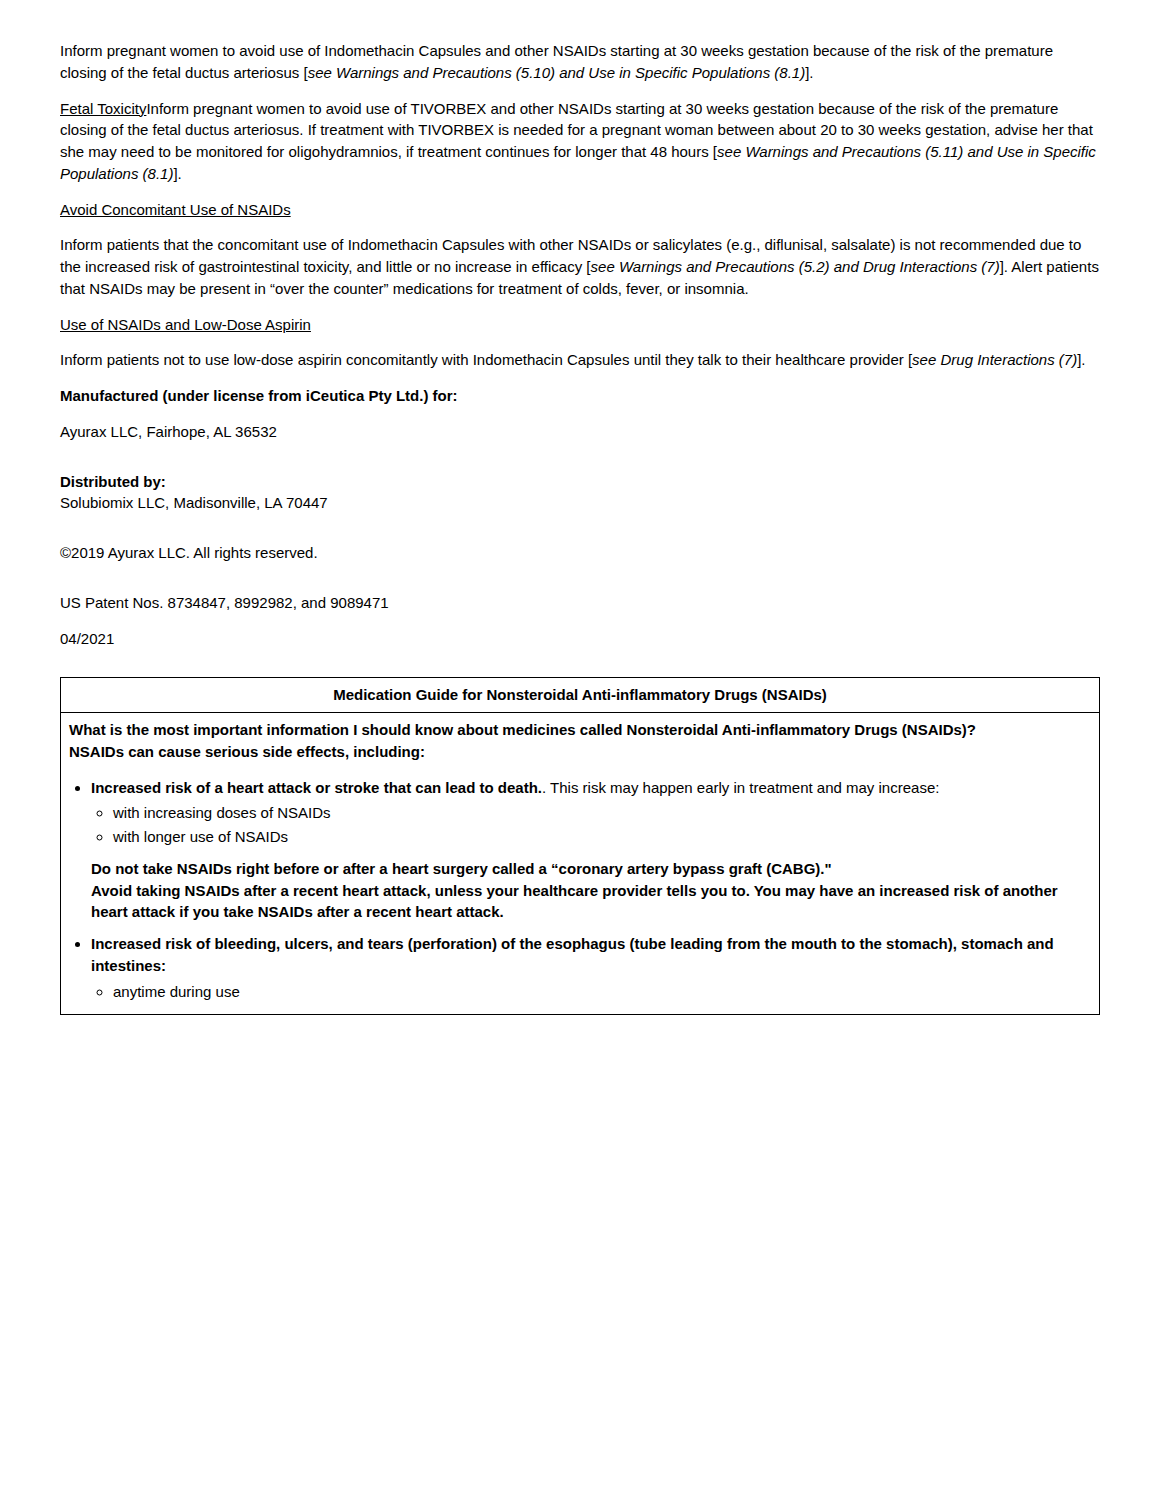Inform pregnant women to avoid use of Indomethacin Capsules and other NSAIDs starting at 30 weeks gestation because of the risk of the premature closing of the fetal ductus arteriosus [see Warnings and Precautions (5.10) and Use in Specific Populations (8.1)].
Fetal Toxicity Inform pregnant women to avoid use of TIVORBEX and other NSAIDs starting at 30 weeks gestation because of the risk of the premature closing of the fetal ductus arteriosus. If treatment with TIVORBEX is needed for a pregnant woman between about 20 to 30 weeks gestation, advise her that she may need to be monitored for oligohydramnios, if treatment continues for longer that 48 hours [see Warnings and Precautions (5.11) and Use in Specific Populations (8.1)].
Avoid Concomitant Use of NSAIDs
Inform patients that the concomitant use of Indomethacin Capsules with other NSAIDs or salicylates (e.g., diflunisal, salsalate) is not recommended due to the increased risk of gastrointestinal toxicity, and little or no increase in efficacy [see Warnings and Precautions (5.2) and Drug Interactions (7)]. Alert patients that NSAIDs may be present in “over the counter” medications for treatment of colds, fever, or insomnia.
Use of NSAIDs and Low-Dose Aspirin
Inform patients not to use low-dose aspirin concomitantly with Indomethacin Capsules until they talk to their healthcare provider [see Drug Interactions (7)].
Manufactured (under license from iCeutica Pty Ltd.) for:
Ayurax LLC, Fairhope, AL 36532
Distributed by:
Solubiomix LLC, Madisonville, LA 70447
©2019 Ayurax LLC. All rights reserved.
US Patent Nos. 8734847, 8992982, and 9089471
04/2021
| Medication Guide for Nonsteroidal Anti-inflammatory Drugs (NSAIDs) |
| What is the most important information I should know about medicines called Nonsteroidal Anti-inflammatory Drugs (NSAIDs)? NSAIDs can cause serious side effects, including: Increased risk of a heart attack or stroke that can lead to death. . This risk may happen early in treatment and may increase: with increasing doses of NSAIDs with longer use of NSAIDs Do not take NSAIDs right before or after a heart surgery called a “coronary artery bypass graft (CABG)." Avoid taking NSAIDs after a recent heart attack, unless your healthcare provider tells you to. You may have an increased risk of another heart attack if you take NSAIDs after a recent heart attack. Increased risk of bleeding, ulcers, and tears (perforation) of the esophagus (tube leading from the mouth to the stomach), stomach and intestines: anytime during use |